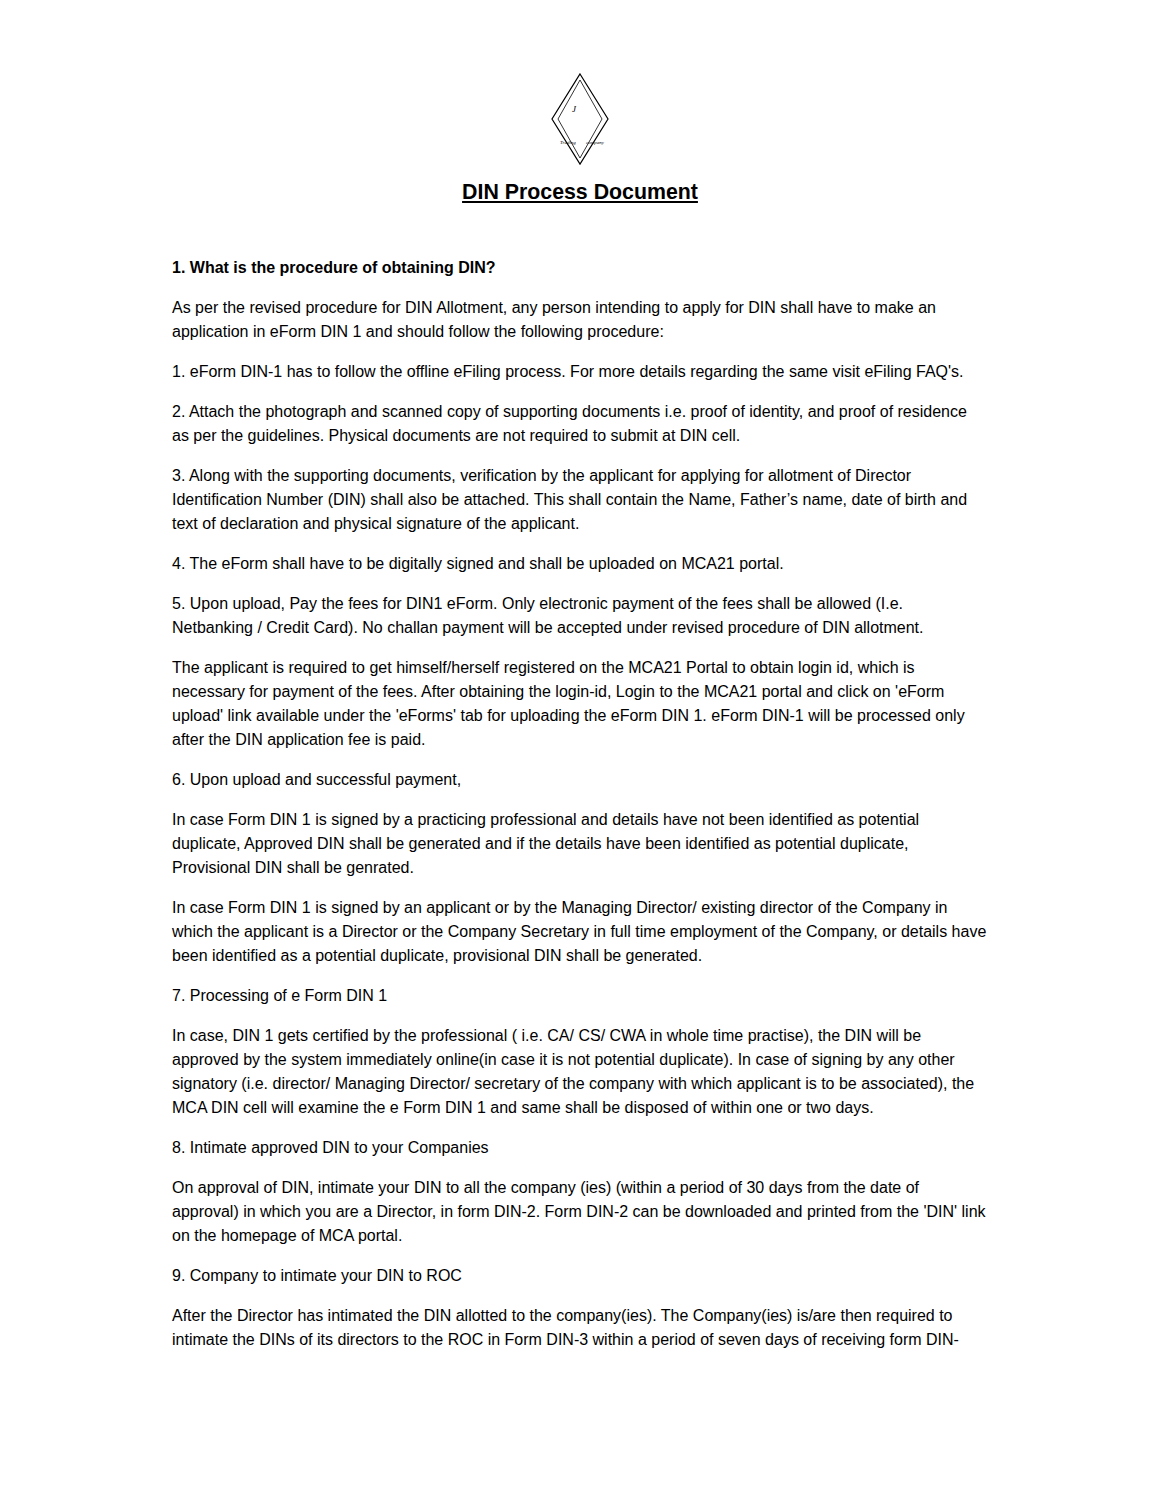J Trading company
DIN Process Document
1. What is the procedure of obtaining DIN?
As per the revised procedure for DIN Allotment, any person intending to apply for DIN shall have to make an application in eForm DIN 1 and should follow the following procedure:
1. eForm DIN-1 has to follow the offline eFiling process. For more details regarding the same visit eFiling FAQ's.
2. Attach the photograph and scanned copy of supporting documents i.e. proof of identity, and proof of residence as per the guidelines. Physical documents are not required to submit at DIN cell.
3. Along with the supporting documents, verification by the applicant for applying for allotment of Director Identification Number (DIN) shall also be attached. This shall contain the Name, Father’s name, date of birth and text of declaration and physical signature of the applicant.
4. The eForm shall have to be digitally signed and shall be uploaded on MCA21 portal.
5. Upon upload, Pay the fees for DIN1 eForm. Only electronic payment of the fees shall be allowed (I.e. Netbanking / Credit Card). No challan payment will be accepted under revised procedure of DIN allotment.
The applicant is required to get himself/herself registered on the MCA21 Portal to obtain login id, which is necessary for payment of the fees. After obtaining the login-id, Login to the MCA21 portal and click on 'eForm upload' link available under the 'eForms' tab for uploading the eForm DIN 1. eForm DIN-1 will be processed only after the DIN application fee is paid.
6. Upon upload and successful payment,
In case Form DIN 1 is signed by a practicing professional and details have not been identified as potential duplicate, Approved DIN shall be generated and if the details have been identified as potential duplicate, Provisional DIN shall be genrated.
In case Form DIN 1 is signed by an applicant or by the Managing Director/ existing director of the Company in which the applicant is a Director or the Company Secretary in full time employment of the Company, or details have been identified as a potential duplicate, provisional DIN shall be generated.
7. Processing of e Form DIN 1
In case, DIN 1 gets certified by the professional ( i.e. CA/ CS/ CWA in whole time practise), the DIN will be approved by the system immediately online(in case it is not potential duplicate). In case of signing by any other signatory (i.e. director/ Managing Director/ secretary of the company with which applicant is to be associated), the MCA DIN cell will examine the e Form DIN 1 and same shall be disposed of within one or two days.
8. Intimate approved DIN to your Companies
On approval of DIN, intimate your DIN to all the company (ies) (within a period of 30 days from the date of approval) in which you are a Director, in form DIN-2. Form DIN-2 can be downloaded and printed from the 'DIN' link on the homepage of MCA portal.
9. Company to intimate your DIN to ROC
After the Director has intimated the DIN allotted to the company(ies). The Company(ies) is/are then required to intimate the DINs of its directors to the ROC in Form DIN-3 within a period of seven days of receiving form DIN-